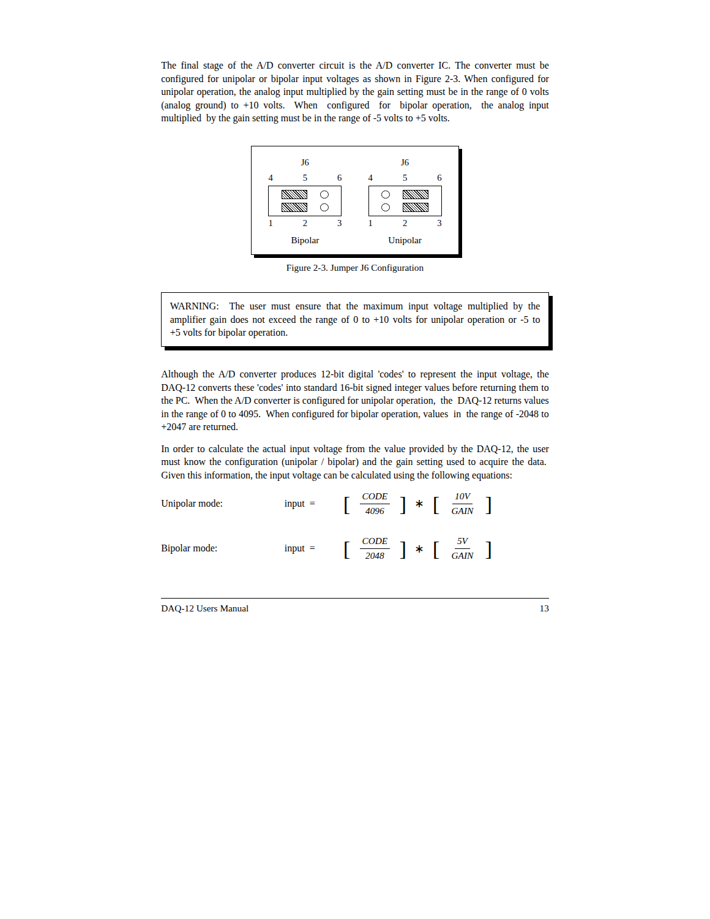The final stage of the A/D converter circuit is the A/D converter IC. The converter must be configured for unipolar or bipolar input voltages as shown in Figure 2-3. When configured for unipolar operation, the analog input multiplied by the gain setting must be in the range of 0 volts (analog ground) to +10 volts. When configured for bipolar operation, the analog input multiplied by the gain setting must be in the range of -5 volts to +5 volts.
J6
456
123
Bipolar
J6
456
123
Unipolar
Figure 2-3. Jumper J6 Configuration
WARNING: The user must ensure that the maximum input voltage multiplied by the amplifier gain does not exceed the range of 0 to +10 volts for unipolar operation or -5 to +5 volts for bipolar operation.
Although the A/D converter produces 12-bit digital 'codes' to represent the input voltage, the DAQ-12 converts these 'codes' into standard 16-bit signed integer values before returning them to the PC. When the A/D converter is configured for unipolar operation, the DAQ-12 returns values in the range of 0 to 4095. When configured for bipolar operation, values in the range of -2048 to +2047 are returned.
In order to calculate the actual input voltage from the value provided by the DAQ-12, the user must know the configuration (unipolar / bipolar) and the gain setting used to acquire the data. Given this information, the input voltage can be calculated using the following equations:
Unipolar mode:
input =
[ CODE 4096 ] ∗ [ 10V GAIN ]
Bipolar mode:
input =
[ CODE 2048 ] ∗ [ 5V GAIN ]
DAQ-12 Users Manual 13